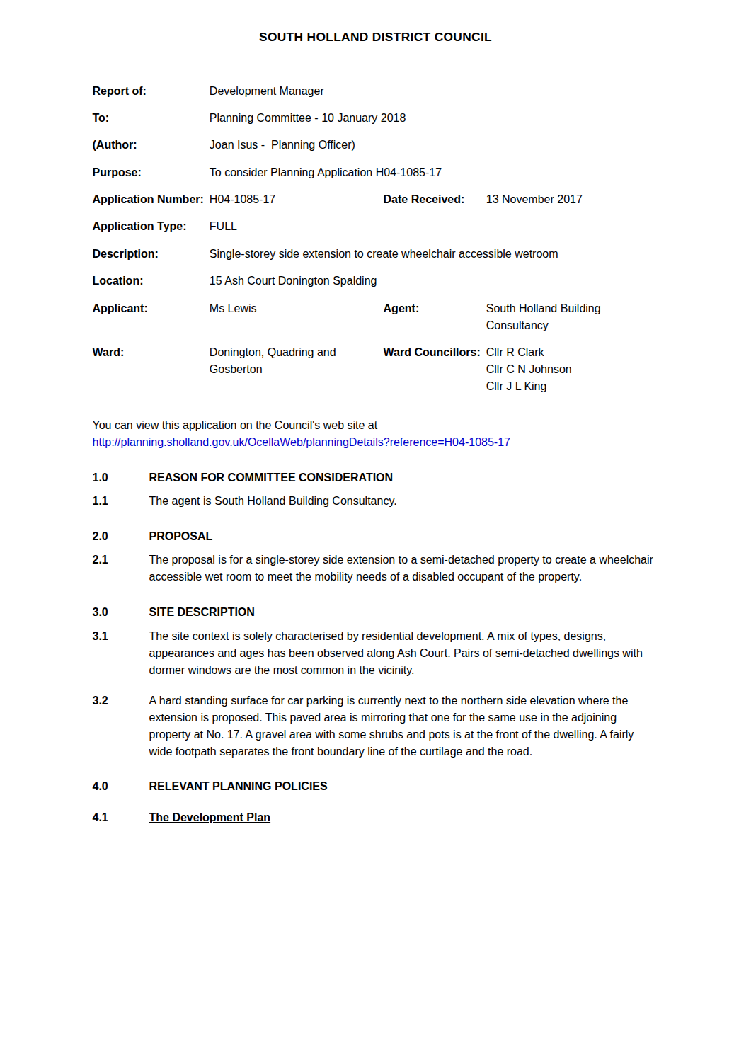SOUTH HOLLAND DISTRICT COUNCIL
| Report of: | Development Manager |
| To: | Planning Committee - 10 January 2018 |
| (Author: | Joan Isus - Planning Officer) |
| Purpose: | To consider Planning Application H04-1085-17 |
| Application Number: | H04-1085-17 | Date Received: | 13 November 2017 |
| Application Type: | FULL |
| Description: | Single-storey side extension to create wheelchair accessible wetroom |
| Location: | 15 Ash Court Donington Spalding |
| Applicant: | Ms Lewis | Agent: | South Holland Building Consultancy |
| Ward: | Donington, Quadring and Gosberton | Ward Councillors: | Cllr R Clark Cllr C N Johnson Cllr J L King |
You can view this application on the Council's web site at
http://planning.sholland.gov.uk/OcellaWeb/planningDetails?reference=H04-1085-17
1.0
REASON FOR COMMITTEE CONSIDERATION
1.1
The agent is South Holland Building Consultancy.
2.0
PROPOSAL
2.1
The proposal is for a single-storey side extension to a semi-detached property to create a wheelchair accessible wet room to meet the mobility needs of a disabled occupant of the property.
3.0
SITE DESCRIPTION
3.1
The site context is solely characterised by residential development. A mix of types, designs, appearances and ages has been observed along Ash Court. Pairs of semi-detached dwellings with dormer windows are the most common in the vicinity.
3.2
A hard standing surface for car parking is currently next to the northern side elevation where the extension is proposed. This paved area is mirroring that one for the same use in the adjoining property at No. 17. A gravel area with some shrubs and pots is at the front of the dwelling. A fairly wide footpath separates the front boundary line of the curtilage and the road.
4.0
RELEVANT PLANNING POLICIES
4.1
The Development Plan